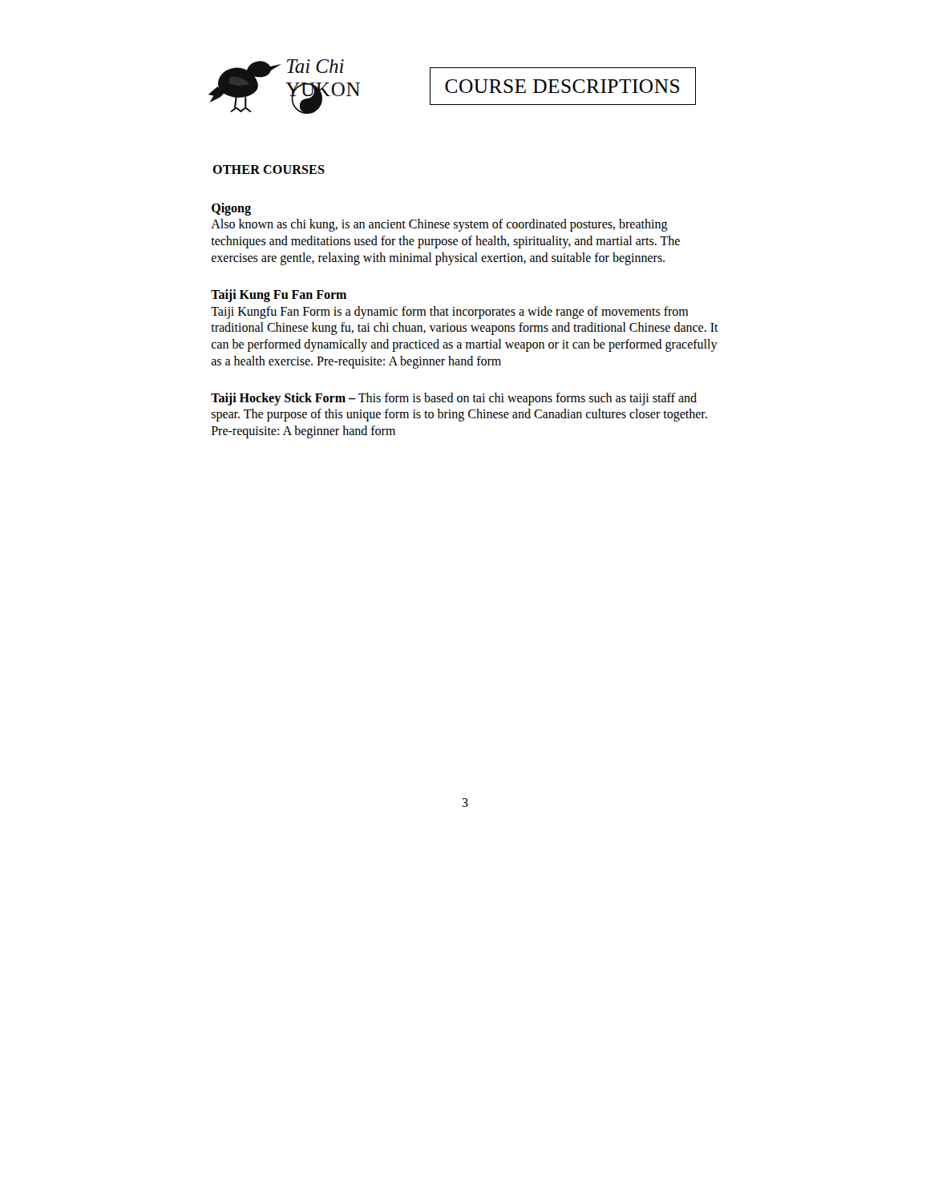Tai Chi YUKON
COURSE DESCRIPTIONS
OTHER COURSES
Qigong
Also known as chi kung, is an ancient Chinese system of coordinated postures, breathing techniques and meditations used for the purpose of health, spirituality, and martial arts. The exercises are gentle, relaxing with minimal physical exertion, and suitable for beginners.
Taiji Kung Fu Fan Form
Taiji Kungfu Fan Form is a dynamic form that incorporates a wide range of movements from traditional Chinese kung fu, tai chi chuan, various weapons forms and traditional Chinese dance. It can be performed dynamically and practiced as a martial weapon or it can be performed gracefully as a health exercise. Pre-requisite: A beginner hand form
Taiji Hockey Stick Form – This form is based on tai chi weapons forms such as taiji staff and spear. The purpose of this unique form is to bring Chinese and Canadian cultures closer together.
Pre-requisite: A beginner hand form
3